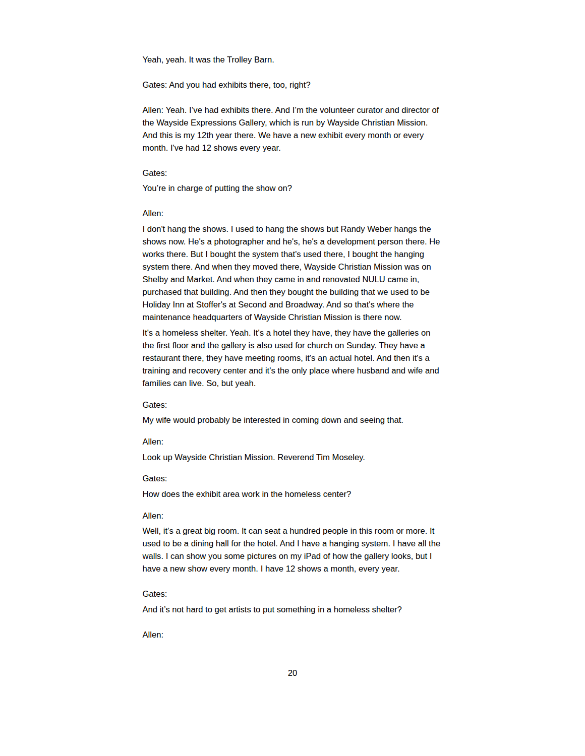Yeah, yeah. It was the Trolley Barn.
Gates: And you had exhibits there, too, right?
Allen: Yeah. I’ve had exhibits there. And I’m the volunteer curator and director of the Wayside Expressions Gallery, which is run by Wayside Christian Mission. And this is my 12th year there. We have a new exhibit every month or every month. I've had 12 shows every year.
Gates:
You’re in charge of putting the show on?
Allen:
I don't hang the shows. I used to hang the shows but Randy Weber hangs the shows now. He's a photographer and he's, he's a development person there. He works there. But I bought the system that's used there, I bought the hanging system there. And when they moved there, Wayside Christian Mission was on Shelby and Market. And when they came in and renovated NULU came in, purchased that building. And then they bought the building that we used to be Holiday Inn at Stoffer's at Second and Broadway. And so that's where the maintenance headquarters of Wayside Christian Mission is there now.
It's a homeless shelter. Yeah. It's a hotel they have, they have the galleries on the first floor and the gallery is also used for church on Sunday. They have a restaurant there, they have meeting rooms, it's an actual hotel. And then it's a training and recovery center and it's the only place where husband and wife and families can live. So, but yeah.
Gates:
My wife would probably be interested in coming down and seeing that.
Allen:
Look up Wayside Christian Mission. Reverend Tim Moseley.
Gates:
How does the exhibit area work in the homeless center?
Allen:
Well, it’s a great big room. It can seat a hundred people in this room or more. It used to be a dining hall for the hotel. And I have a hanging system. I have all the walls. I can show you some pictures on my iPad of how the gallery looks, but I have a new show every month. I have 12 shows a month, every year.
Gates:
And it’s not hard to get artists to put something in a homeless shelter?
Allen:
20